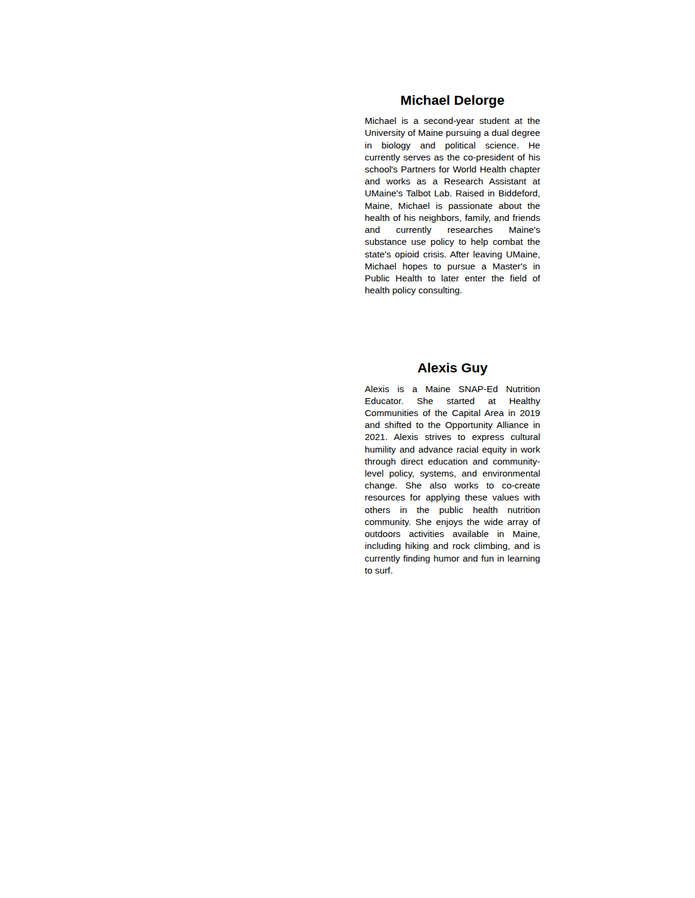Michael Delorge
Michael is a second-year student at the University of Maine pursuing a dual degree in biology and political science. He currently serves as the co-president of his school's Partners for World Health chapter and works as a Research Assistant at UMaine's Talbot Lab. Raised in Biddeford, Maine, Michael is passionate about the health of his neighbors, family, and friends and currently researches Maine's substance use policy to help combat the state's opioid crisis. After leaving UMaine, Michael hopes to pursue a Master's in Public Health to later enter the field of health policy consulting.
Alexis Guy
Alexis is a Maine SNAP-Ed Nutrition Educator. She started at Healthy Communities of the Capital Area in 2019 and shifted to the Opportunity Alliance in 2021. Alexis strives to express cultural humility and advance racial equity in work through direct education and community-level policy, systems, and environmental change. She also works to co-create resources for applying these values with others in the public health nutrition community. She enjoys the wide array of outdoors activities available in Maine, including hiking and rock climbing, and is currently finding humor and fun in learning to surf.